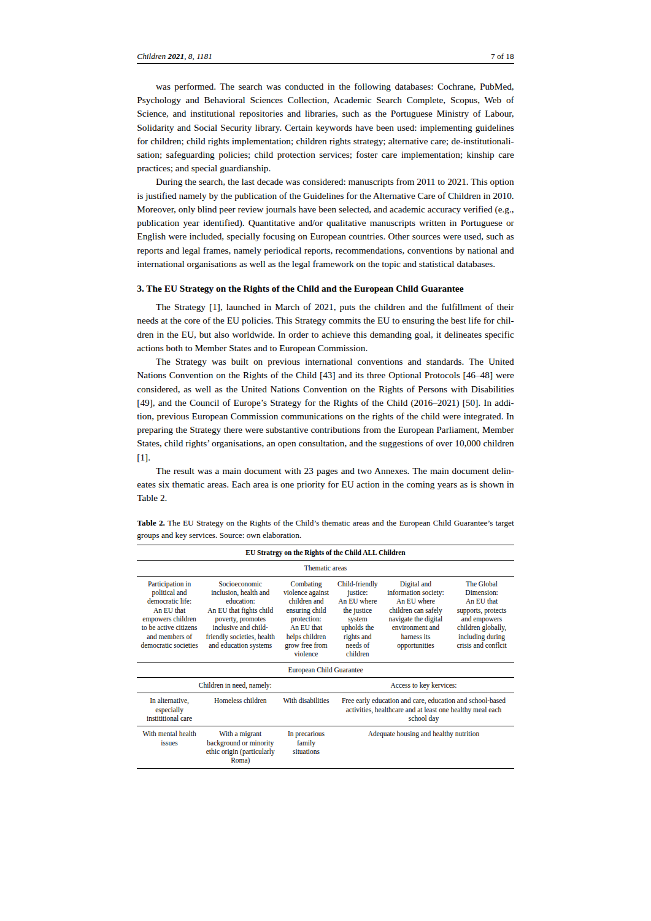Children 2021, 8, 1181
7 of 18
was performed. The search was conducted in the following databases: Cochrane, PubMed, Psychology and Behavioral Sciences Collection, Academic Search Complete, Scopus, Web of Science, and institutional repositories and libraries, such as the Portuguese Ministry of Labour, Solidarity and Social Security library. Certain keywords have been used: implementing guidelines for children; child rights implementation; children rights strategy; alternative care; de-institutionalisation; safeguarding policies; child protection services; foster care implementation; kinship care practices; and special guardianship.
During the search, the last decade was considered: manuscripts from 2011 to 2021. This option is justified namely by the publication of the Guidelines for the Alternative Care of Children in 2010. Moreover, only blind peer review journals have been selected, and academic accuracy verified (e.g., publication year identified). Quantitative and/or qualitative manuscripts written in Portuguese or English were included, specially focusing on European countries. Other sources were used, such as reports and legal frames, namely periodical reports, recommendations, conventions by national and international organisations as well as the legal framework on the topic and statistical databases.
3. The EU Strategy on the Rights of the Child and the European Child Guarantee
The Strategy [1], launched in March of 2021, puts the children and the fulfillment of their needs at the core of the EU policies. This Strategy commits the EU to ensuring the best life for children in the EU, but also worldwide. In order to achieve this demanding goal, it delineates specific actions both to Member States and to European Commission.
The Strategy was built on previous international conventions and standards. The United Nations Convention on the Rights of the Child [43] and its three Optional Protocols [46–48] were considered, as well as the United Nations Convention on the Rights of Persons with Disabilities [49], and the Council of Europe’s Strategy for the Rights of the Child (2016–2021) [50]. In addition, previous European Commission communications on the rights of the child were integrated. In preparing the Strategy there were substantive contributions from the European Parliament, Member States, child rights’ organisations, an open consultation, and the suggestions of over 10,000 children [1].
The result was a main document with 23 pages and two Annexes. The main document delineates six thematic areas. Each area is one priority for EU action in the coming years as is shown in Table 2.
Table 2. The EU Strategy on the Rights of the Child’s thematic areas and the European Child Guarantee’s target groups and key services. Source: own elaboration.
| EU Stratrgy on the Rights of the Child ALL Children |
| Thematic areas |
| Participation in political and democratic life: An EU that empowers children to be active citizens and members of democratic societies | Socioeconomic inclusion, health and education: An EU that fights child poverty, promotes inclusive and child-friendly societies, health and education systems | Combating violence against children and ensuring child protection: An EU that helps children grow free from violence | Child-friendly justice: An EU where the justice system upholds the rights and needs of children | Digital and information society: An EU where children can safely navigate the digital environment and harness its opportunities | The Global Dimension: An EU that supports, protects and empowers children globally, including during crisis and conflcit |
| European Child Guarantee |
| Children in need, namely: | Access to key kervices: |
| In alternative, especially instititional care | Homeless children | With disabilities | Free early education and care, education and school-based activities, healthcare and at least one healthy meal each school day |
| With mental health issues | With a migrant background or minority ethic origin (particularly Roma) | In precarious family situations | Adequate housing and healthy nutrition |